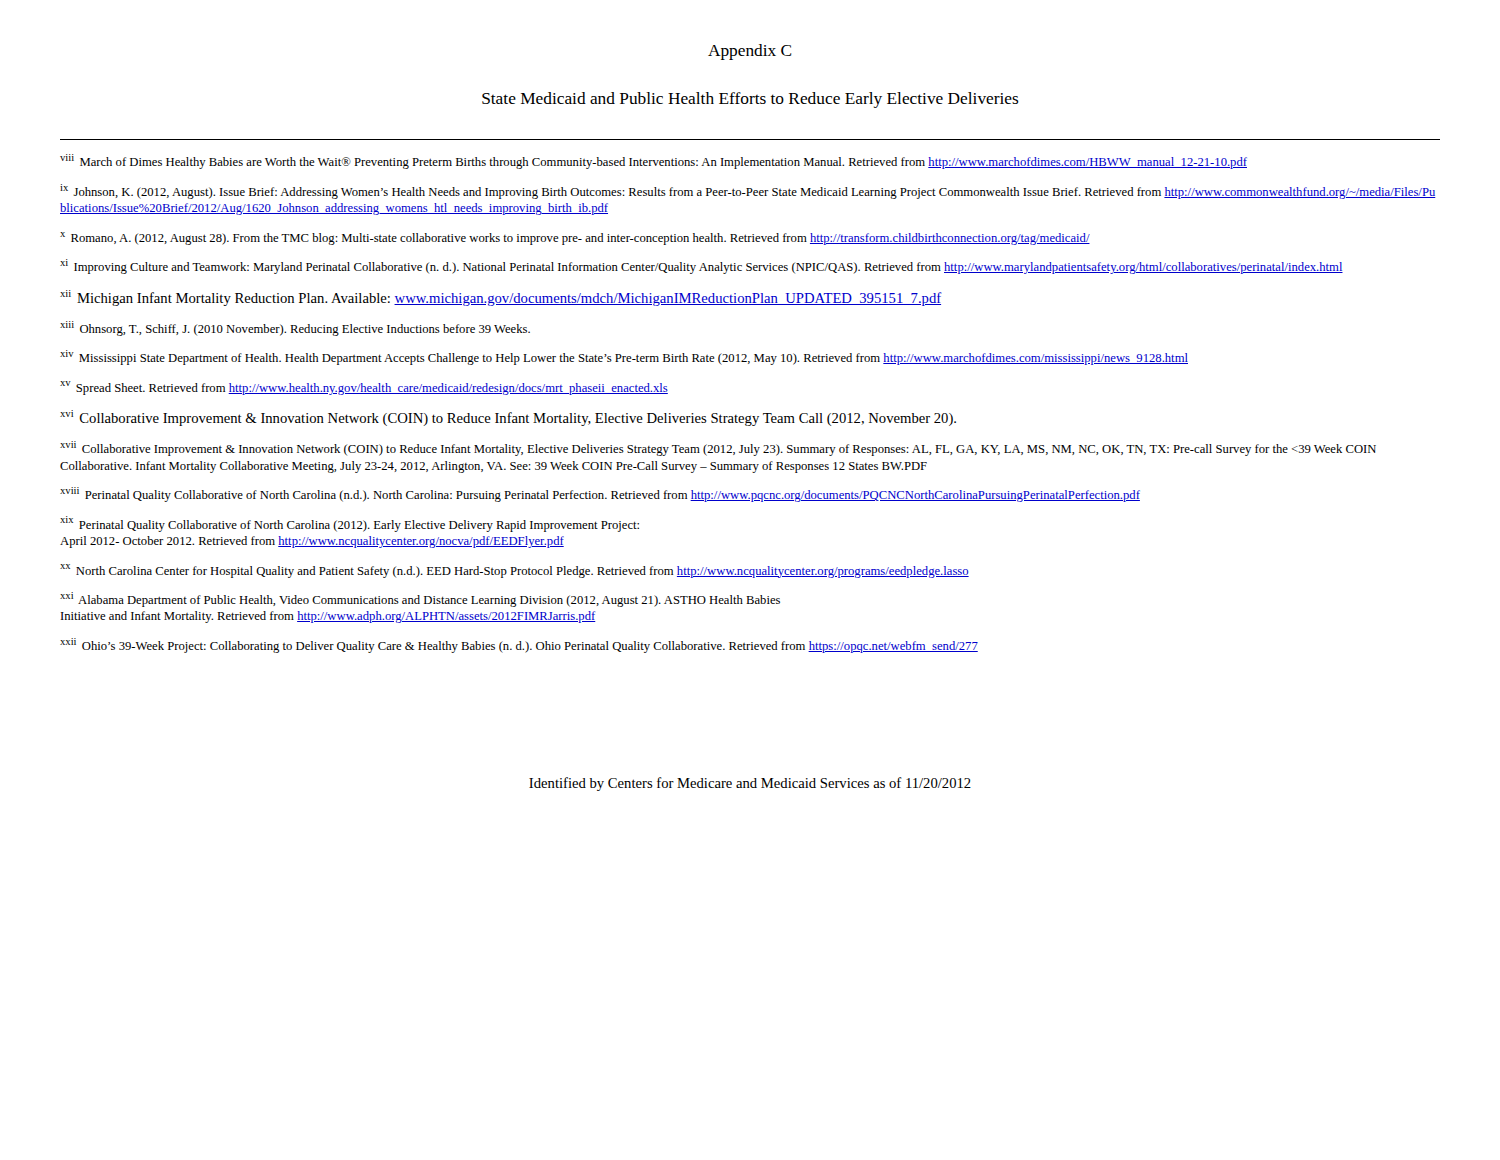Appendix C
State Medicaid and Public Health Efforts to Reduce Early Elective Deliveries
viii March of Dimes Healthy Babies are Worth the Wait® Preventing Preterm Births through Community-based Interventions: An Implementation Manual. Retrieved from http://www.marchofdimes.com/HBWW_manual_12-21-10.pdf
ix Johnson, K. (2012, August). Issue Brief: Addressing Women’s Health Needs and Improving Birth Outcomes: Results from a Peer-to-Peer State Medicaid Learning Project Commonwealth Issue Brief. Retrieved from http://www.commonwealthfund.org/~/media/Files/Publications/Issue%20Brief/2012/Aug/1620_Johnson_addressing_womens_htl_needs_improving_birth_ib.pdf
x Romano, A. (2012, August 28). From the TMC blog: Multi-state collaborative works to improve pre- and inter-conception health. Retrieved from http://transform.childbirthconnection.org/tag/medicaid/
xi Improving Culture and Teamwork: Maryland Perinatal Collaborative (n. d.). National Perinatal Information Center/Quality Analytic Services (NPIC/QAS). Retrieved from http://www.marylandpatientsafety.org/html/collaboratives/perinatal/index.html
xii Michigan Infant Mortality Reduction Plan. Available: www.michigan.gov/documents/mdch/MichiganIMReductionPlan_UPDATED_395151_7.pdf
xiii Ohnsorg, T., Schiff, J. (2010 November). Reducing Elective Inductions before 39 Weeks.
xiv Mississippi State Department of Health. Health Department Accepts Challenge to Help Lower the State’s Pre-term Birth Rate (2012, May 10). Retrieved from http://www.marchofdimes.com/mississippi/news_9128.html
xv Spread Sheet. Retrieved from http://www.health.ny.gov/health_care/medicaid/redesign/docs/mrt_phaseii_enacted.xls
xvi Collaborative Improvement & Innovation Network (COIN) to Reduce Infant Mortality, Elective Deliveries Strategy Team Call (2012, November 20).
xvii Collaborative Improvement & Innovation Network (COIN) to Reduce Infant Mortality, Elective Deliveries Strategy Team (2012, July 23). Summary of Responses: AL, FL, GA, KY, LA, MS, NM, NC, OK, TN, TX: Pre-call Survey for the <39 Week COIN Collaborative. Infant Mortality Collaborative Meeting, July 23-24, 2012, Arlington, VA. See: 39 Week COIN Pre-Call Survey – Summary of Responses 12 States BW.PDF
xviii Perinatal Quality Collaborative of North Carolina (n.d.). North Carolina: Pursuing Perinatal Perfection. Retrieved from http://www.pqcnc.org/documents/PQCNCNorthCarolinaPursuingPerinatalPerfection.pdf
xix Perinatal Quality Collaborative of North Carolina (2012). Early Elective Delivery Rapid Improvement Project:
April 2012- October 2012. Retrieved from http://www.ncqualitycenter.org/nocva/pdf/EEDFlyer.pdf
xx North Carolina Center for Hospital Quality and Patient Safety (n.d.). EED Hard-Stop Protocol Pledge. Retrieved from http://www.ncqualitycenter.org/programs/eedpledge.lasso
xxi Alabama Department of Public Health, Video Communications and Distance Learning Division (2012, August 21). ASTHO Health Babies
Initiative and Infant Mortality. Retrieved from http://www.adph.org/ALPHTN/assets/2012FIMRJarris.pdf
xxii Ohio’s 39-Week Project: Collaborating to Deliver Quality Care & Healthy Babies (n. d.). Ohio Perinatal Quality Collaborative. Retrieved from https://opqc.net/webfm_send/277
Identified by Centers for Medicare and Medicaid Services as of 11/20/2012